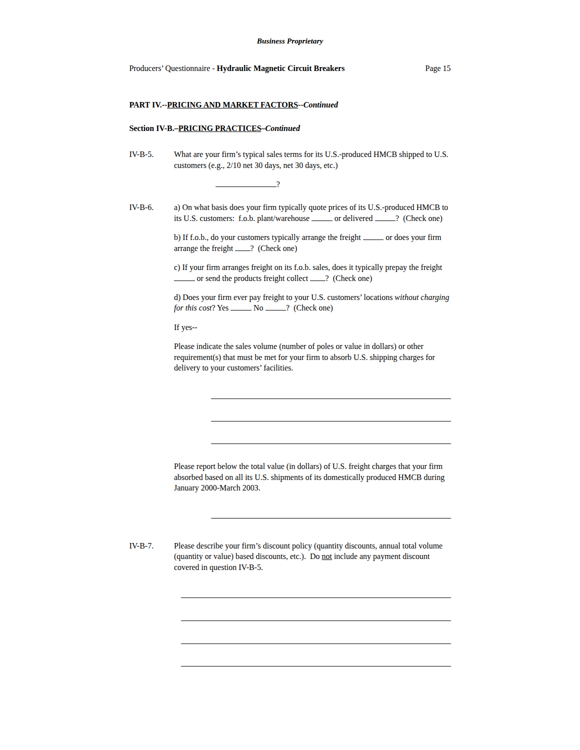Business Proprietary
Producers’ Questionnaire - Hydraulic Magnetic Circuit Breakers
Page 15
PART IV.--PRICING AND MARKET FACTORS--Continued
Section IV-B.–PRICING PRACTICES–Continued
IV-B-5.
What are your firm’s typical sales terms for its U.S.-produced HMCB shipped to U.S. customers (e.g., 2/10 net 30 days, net 30 days, etc.)
?
IV-B-6.
a) On what basis does your firm typically quote prices of its U.S.-produced HMCB to its U.S. customers: f.o.b. plant/warehouse or delivered ? (Check one)
b) If f.o.b., do your customers typically arrange the freight or does your firm arrange the freight ? (Check one)
c) If your firm arranges freight on its f.o.b. sales, does it typically prepay the freight or send the products freight collect ? (Check one)
d) Does your firm ever pay freight to your U.S. customers’ locations without charging for this cost? Yes No ? (Check one)
If yes--
Please indicate the sales volume (number of poles or value in dollars) or other requirement(s) that must be met for your firm to absorb U.S. shipping charges for delivery to your customers’ facilities.
Please report below the total value (in dollars) of U.S. freight charges that your firm absorbed based on all its U.S. shipments of its domestically produced HMCB during January 2000-March 2003.
IV-B-7.
Please describe your firm’s discount policy (quantity discounts, annual total volume (quantity or value) based discounts, etc.). Do not include any payment discount covered in question IV-B-5.